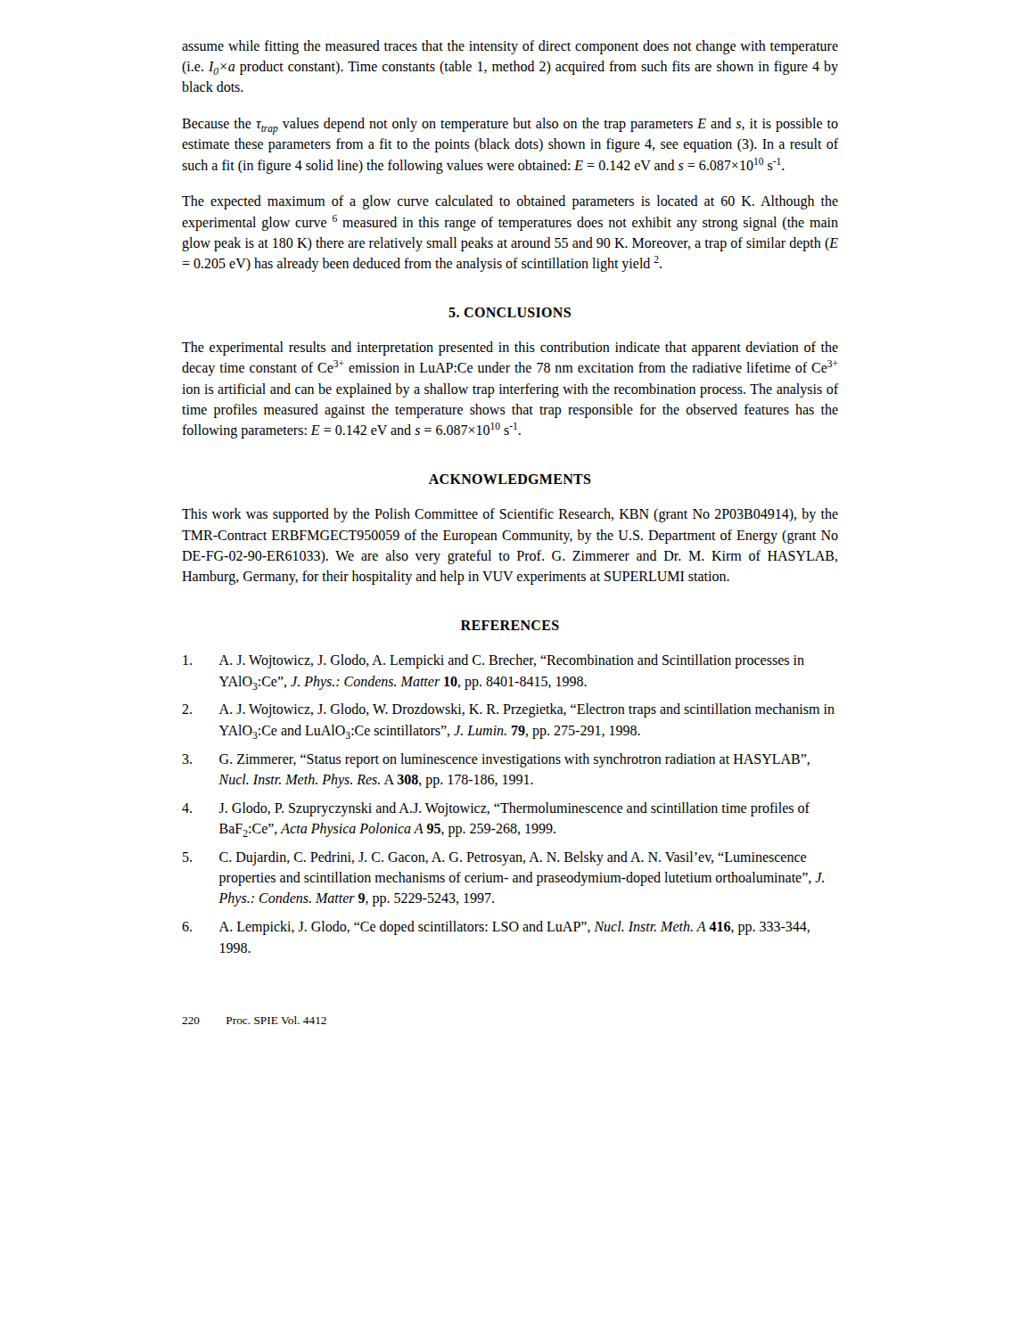assume while fitting the measured traces that the intensity of direct component does not change with temperature (i.e. I0×a product constant). Time constants (table 1, method 2) acquired from such fits are shown in figure 4 by black dots.
Because the τtrap values depend not only on temperature but also on the trap parameters E and s, it is possible to estimate these parameters from a fit to the points (black dots) shown in figure 4, see equation (3). In a result of such a fit (in figure 4 solid line) the following values were obtained: E = 0.142 eV and s = 6.087×1010 s-1.
The expected maximum of a glow curve calculated to obtained parameters is located at 60 K. Although the experimental glow curve 6 measured in this range of temperatures does not exhibit any strong signal (the main glow peak is at 180 K) there are relatively small peaks at around 55 and 90 K. Moreover, a trap of similar depth (E = 0.205 eV) has already been deduced from the analysis of scintillation light yield 2.
5. CONCLUSIONS
The experimental results and interpretation presented in this contribution indicate that apparent deviation of the decay time constant of Ce3+ emission in LuAP:Ce under the 78 nm excitation from the radiative lifetime of Ce3+ ion is artificial and can be explained by a shallow trap interfering with the recombination process. The analysis of time profiles measured against the temperature shows that trap responsible for the observed features has the following parameters: E = 0.142 eV and s = 6.087×1010 s-1.
ACKNOWLEDGMENTS
This work was supported by the Polish Committee of Scientific Research, KBN (grant No 2P03B04914), by the TMR-Contract ERBFMGECT950059 of the European Community, by the U.S. Department of Energy (grant No DE-FG-02-90-ER61033). We are also very grateful to Prof. G. Zimmerer and Dr. M. Kirm of HASYLAB, Hamburg, Germany, for their hospitality and help in VUV experiments at SUPERLUMI station.
REFERENCES
A. J. Wojtowicz, J. Glodo, A. Lempicki and C. Brecher, “Recombination and Scintillation processes in YAlO3:Ce”, J. Phys.: Condens. Matter 10, pp. 8401-8415, 1998.
A. J. Wojtowicz, J. Glodo, W. Drozdowski, K. R. Przegietka, “Electron traps and scintillation mechanism in YAlO3:Ce and LuAlO3:Ce scintillators”, J. Lumin. 79, pp. 275-291, 1998.
G. Zimmerer, “Status report on luminescence investigations with synchrotron radiation at HASYLAB”, Nucl. Instr. Meth. Phys. Res. A 308, pp. 178-186, 1991.
J. Glodo, P. Szupryczynski and A.J. Wojtowicz, “Thermoluminescence and scintillation time profiles of BaF2:Ce”, Acta Physica Polonica A 95, pp. 259-268, 1999.
C. Dujardin, C. Pedrini, J. C. Gacon, A. G. Petrosyan, A. N. Belsky and A. N. Vasil’ev, “Luminescence properties and scintillation mechanisms of cerium- and praseodymium-doped lutetium orthoaluminate”, J. Phys.: Condens. Matter 9, pp. 5229-5243, 1997.
A. Lempicki, J. Glodo, “Ce doped scintillators: LSO and LuAP”, Nucl. Instr. Meth. A 416, pp. 333-344, 1998.
220 Proc. SPIE Vol. 4412